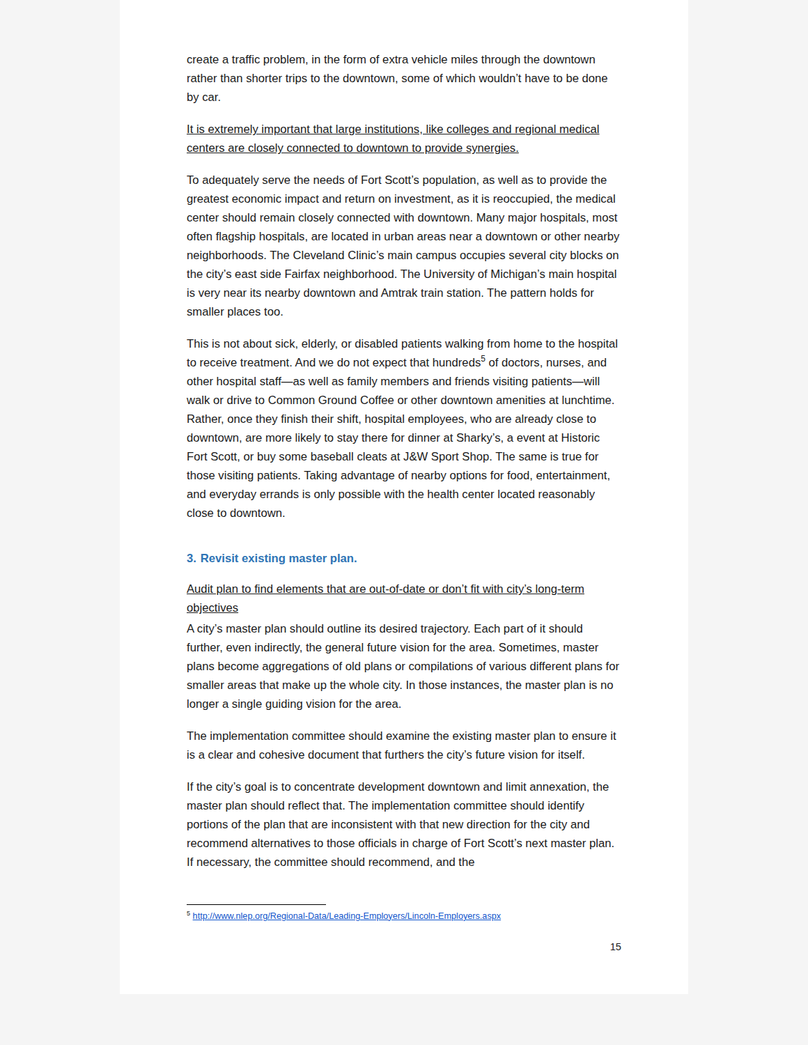create a traffic problem, in the form of extra vehicle miles through the downtown rather than shorter trips to the downtown, some of which wouldn’t have to be done by car.
It is extremely important that large institutions, like colleges and regional medical centers are closely connected to downtown to provide synergies.
To adequately serve the needs of Fort Scott’s population, as well as to provide the greatest economic impact and return on investment, as it is reoccupied, the medical center should remain closely connected with downtown. Many major hospitals, most often flagship hospitals, are located in urban areas near a downtown or other nearby neighborhoods. The Cleveland Clinic’s main campus occupies several city blocks on the city’s east side Fairfax neighborhood. The University of Michigan’s main hospital is very near its nearby downtown and Amtrak train station. The pattern holds for smaller places too.
This is not about sick, elderly, or disabled patients walking from home to the hospital to receive treatment. And we do not expect that hundreds5 of doctors, nurses, and other hospital staff—as well as family members and friends visiting patients—will walk or drive to Common Ground Coffee or other downtown amenities at lunchtime. Rather, once they finish their shift, hospital employees, who are already close to downtown, are more likely to stay there for dinner at Sharky’s, a event at Historic Fort Scott, or buy some baseball cleats at J&W Sport Shop. The same is true for those visiting patients. Taking advantage of nearby options for food, entertainment, and everyday errands is only possible with the health center located reasonably close to downtown.
3. Revisit existing master plan.
Audit plan to find elements that are out-of-date or don’t fit with city’s long-term objectives
A city’s master plan should outline its desired trajectory. Each part of it should further, even indirectly, the general future vision for the area. Sometimes, master plans become aggregations of old plans or compilations of various different plans for smaller areas that make up the whole city. In those instances, the master plan is no longer a single guiding vision for the area.
The implementation committee should examine the existing master plan to ensure it is a clear and cohesive document that furthers the city’s future vision for itself.
If the city’s goal is to concentrate development downtown and limit annexation, the master plan should reflect that. The implementation committee should identify portions of the plan that are inconsistent with that new direction for the city and recommend alternatives to those officials in charge of Fort Scott’s next master plan. If necessary, the committee should recommend, and the
5 http://www.nlep.org/Regional-Data/Leading-Employers/Lincoln-Employers.aspx
15